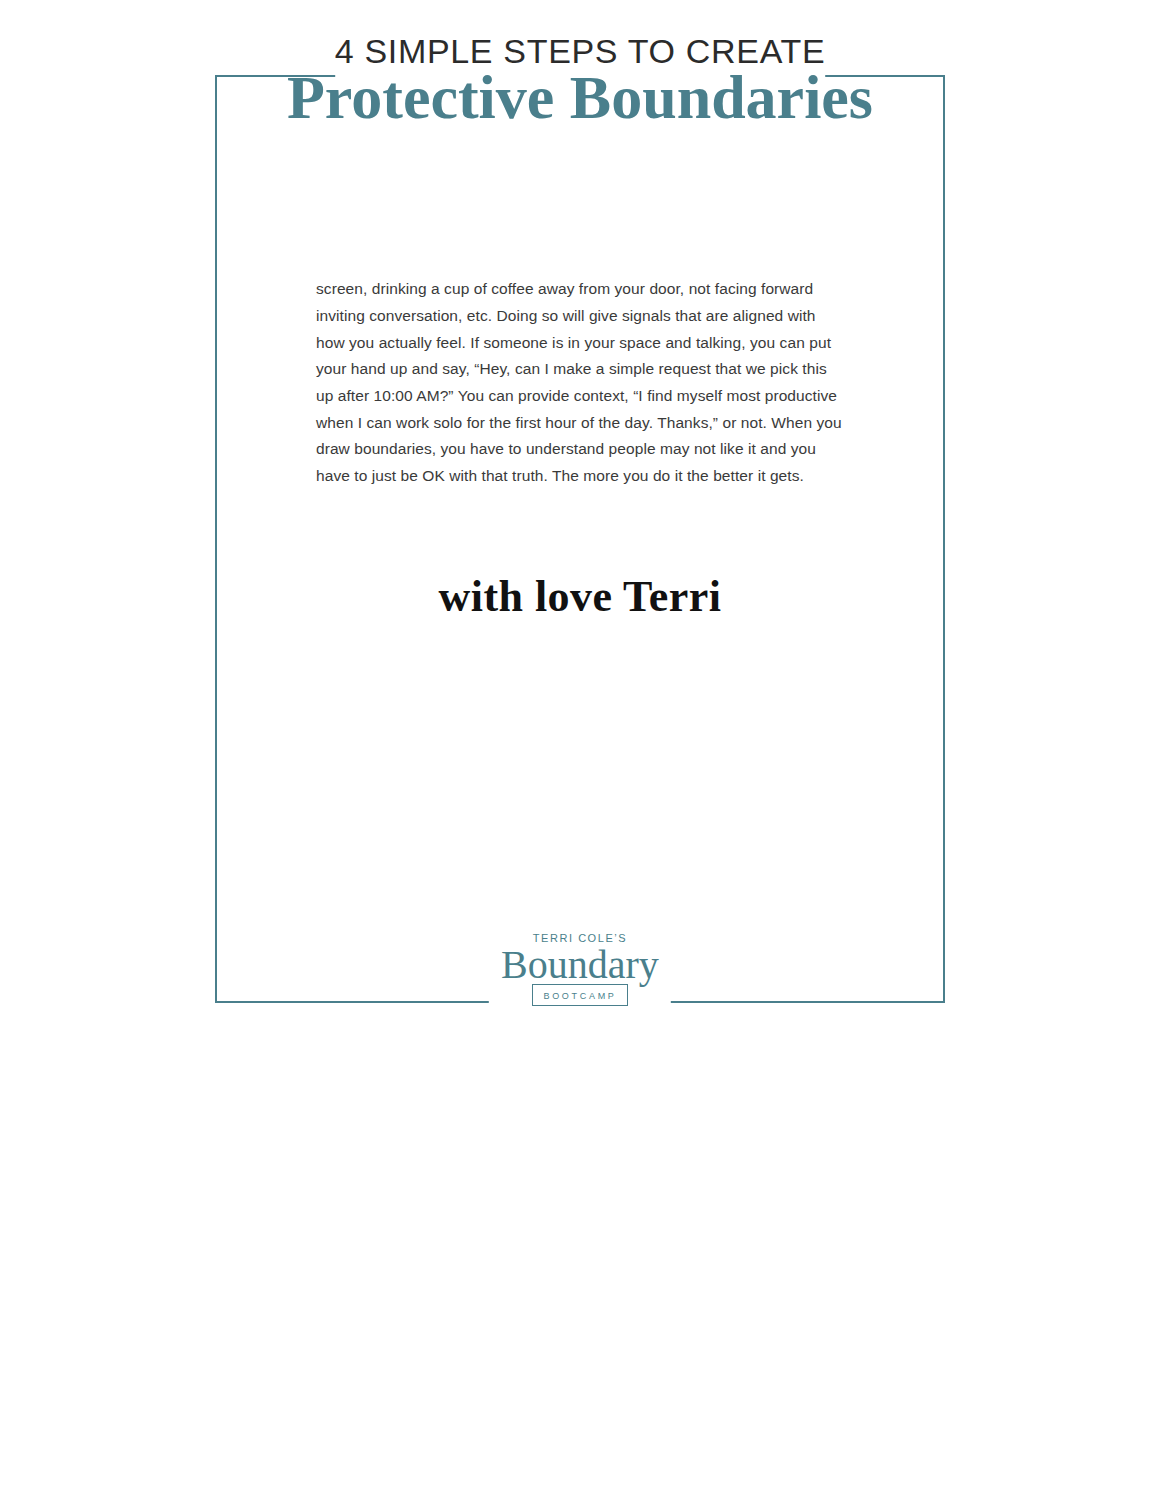4 Simple Steps to Create
Protective Boundaries
screen, drinking a cup of coffee away from your door, not facing forward inviting conversation, etc. Doing so will give signals that are aligned with how you actually feel. If someone is in your space and talking, you can put your hand up and say, “Hey, can I make a simple request that we pick this up after 10:00 AM?” You can provide context, “I find myself most productive when I can work solo for the first hour of the day. Thanks,” or not. When you draw boundaries, you have to understand people may not like it and you have to just be OK with that truth. The more you do it the better it gets.
with love Terri
Terri Cole’s Boundary Bootcamp